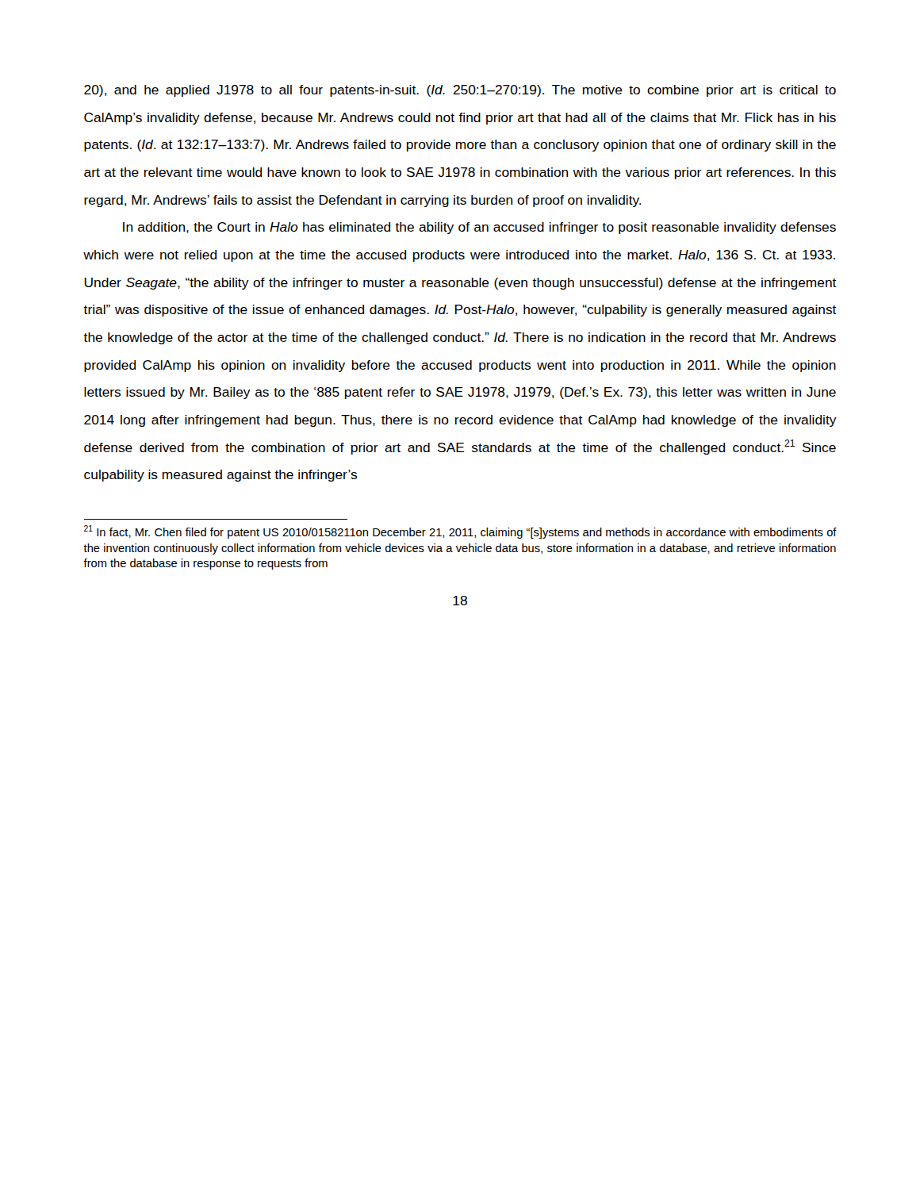20), and he applied J1978 to all four patents-in-suit. (Id. 250:1–270:19). The motive to combine prior art is critical to CalAmp’s invalidity defense, because Mr. Andrews could not find prior art that had all of the claims that Mr. Flick has in his patents. (Id. at 132:17–133:7). Mr. Andrews failed to provide more than a conclusory opinion that one of ordinary skill in the art at the relevant time would have known to look to SAE J1978 in combination with the various prior art references. In this regard, Mr. Andrews’ fails to assist the Defendant in carrying its burden of proof on invalidity.
In addition, the Court in Halo has eliminated the ability of an accused infringer to posit reasonable invalidity defenses which were not relied upon at the time the accused products were introduced into the market. Halo, 136 S. Ct. at 1933. Under Seagate, “the ability of the infringer to muster a reasonable (even though unsuccessful) defense at the infringement trial” was dispositive of the issue of enhanced damages. Id. Post-Halo, however, “culpability is generally measured against the knowledge of the actor at the time of the challenged conduct.” Id. There is no indication in the record that Mr. Andrews provided CalAmp his opinion on invalidity before the accused products went into production in 2011. While the opinion letters issued by Mr. Bailey as to the ‘885 patent refer to SAE J1978, J1979, (Def.’s Ex. 73), this letter was written in June 2014 long after infringement had begun. Thus, there is no record evidence that CalAmp had knowledge of the invalidity defense derived from the combination of prior art and SAE standards at the time of the challenged conduct.21 Since culpability is measured against the infringer’s
21 In fact, Mr. Chen filed for patent US 2010/0158211on December 21, 2011, claiming “[s]ystems and methods in accordance with embodiments of the invention continuously collect information from vehicle devices via a vehicle data bus, store information in a database, and retrieve information from the database in response to requests from
18